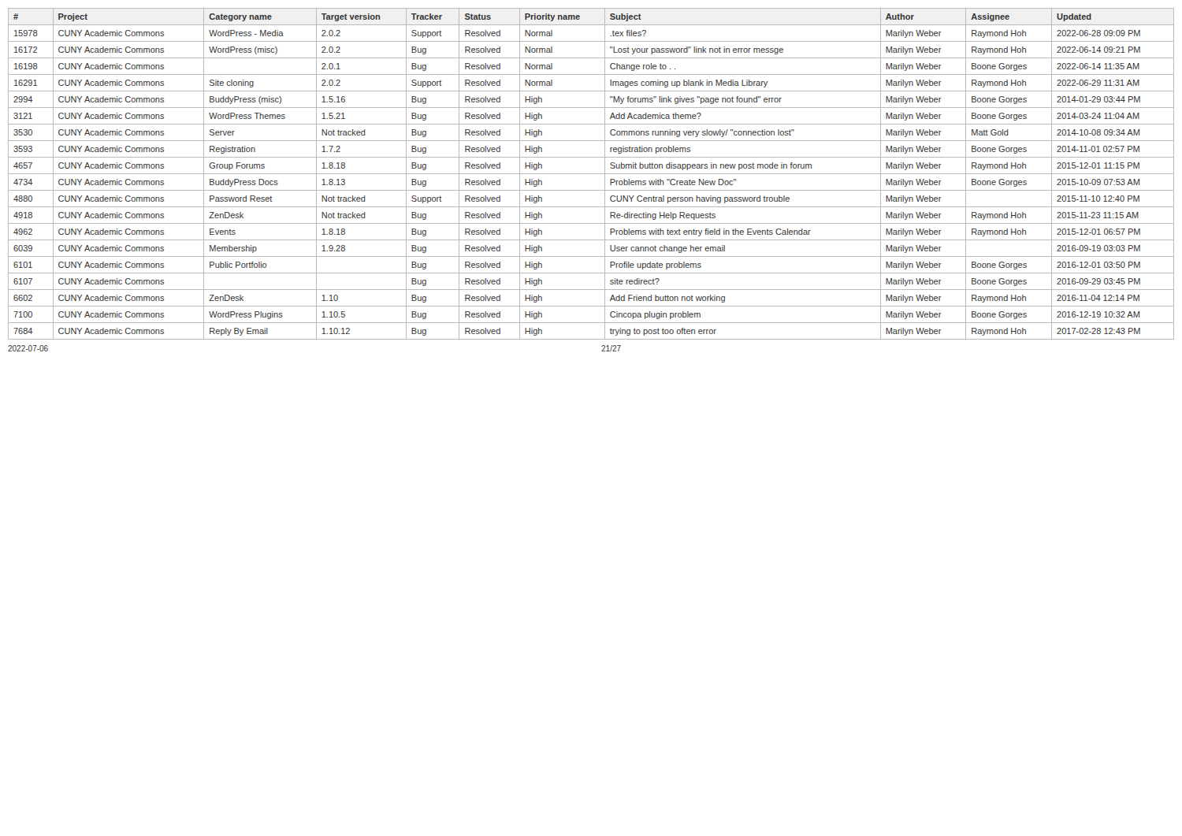| # | Project | Category name | Target version | Tracker | Status | Priority name | Subject | Author | Assignee | Updated |
| --- | --- | --- | --- | --- | --- | --- | --- | --- | --- | --- |
| 15978 | CUNY Academic Commons | WordPress - Media | 2.0.2 | Support | Resolved | Normal | .tex files? | Marilyn Weber | Raymond Hoh | 2022-06-28 09:09 PM |
| 16172 | CUNY Academic Commons | WordPress (misc) | 2.0.2 | Bug | Resolved | Normal | "Lost your password" link not in error messge | Marilyn Weber | Raymond Hoh | 2022-06-14 09:21 PM |
| 16198 | CUNY Academic Commons | | 2.0.1 | Bug | Resolved | Normal | Change role to . . | Marilyn Weber | Boone Gorges | 2022-06-14 11:35 AM |
| 16291 | CUNY Academic Commons | Site cloning | 2.0.2 | Support | Resolved | Normal | Images coming up blank in Media Library | Marilyn Weber | Raymond Hoh | 2022-06-29 11:31 AM |
| 2994 | CUNY Academic Commons | BuddyPress (misc) | 1.5.16 | Bug | Resolved | High | "My forums" link gives "page not found" error | Marilyn Weber | Boone Gorges | 2014-01-29 03:44 PM |
| 3121 | CUNY Academic Commons | WordPress Themes | 1.5.21 | Bug | Resolved | High | Add Academica theme? | Marilyn Weber | Boone Gorges | 2014-03-24 11:04 AM |
| 3530 | CUNY Academic Commons | Server | Not tracked | Bug | Resolved | High | Commons running very slowly/ "connection lost" | Marilyn Weber | Matt Gold | 2014-10-08 09:34 AM |
| 3593 | CUNY Academic Commons | Registration | 1.7.2 | Bug | Resolved | High | registration problems | Marilyn Weber | Boone Gorges | 2014-11-01 02:57 PM |
| 4657 | CUNY Academic Commons | Group Forums | 1.8.18 | Bug | Resolved | High | Submit button disappears in new post mode in forum | Marilyn Weber | Raymond Hoh | 2015-12-01 11:15 PM |
| 4734 | CUNY Academic Commons | BuddyPress Docs | 1.8.13 | Bug | Resolved | High | Problems with "Create New Doc" | Marilyn Weber | Boone Gorges | 2015-10-09 07:53 AM |
| 4880 | CUNY Academic Commons | Password Reset | Not tracked | Support | Resolved | High | CUNY Central person having password trouble | Marilyn Weber | | 2015-11-10 12:40 PM |
| 4918 | CUNY Academic Commons | ZenDesk | Not tracked | Bug | Resolved | High | Re-directing Help Requests | Marilyn Weber | Raymond Hoh | 2015-11-23 11:15 AM |
| 4962 | CUNY Academic Commons | Events | 1.8.18 | Bug | Resolved | High | Problems with text entry field in the Events Calendar | Marilyn Weber | Raymond Hoh | 2015-12-01 06:57 PM |
| 6039 | CUNY Academic Commons | Membership | 1.9.28 | Bug | Resolved | High | User cannot change her email | Marilyn Weber | | 2016-09-19 03:03 PM |
| 6101 | CUNY Academic Commons | Public Portfolio | | Bug | Resolved | High | Profile update problems | Marilyn Weber | Boone Gorges | 2016-12-01 03:50 PM |
| 6107 | CUNY Academic Commons | | | Bug | Resolved | High | site redirect? | Marilyn Weber | Boone Gorges | 2016-09-29 03:45 PM |
| 6602 | CUNY Academic Commons | ZenDesk | 1.10 | Bug | Resolved | High | Add Friend button not working | Marilyn Weber | Raymond Hoh | 2016-11-04 12:14 PM |
| 7100 | CUNY Academic Commons | WordPress Plugins | 1.10.5 | Bug | Resolved | High | Cincopa plugin problem | Marilyn Weber | Boone Gorges | 2016-12-19 10:32 AM |
| 7684 | CUNY Academic Commons | Reply By Email | 1.10.12 | Bug | Resolved | High | trying to post too often error | Marilyn Weber | Raymond Hoh | 2017-02-28 12:43 PM |
2022-07-06 21/27